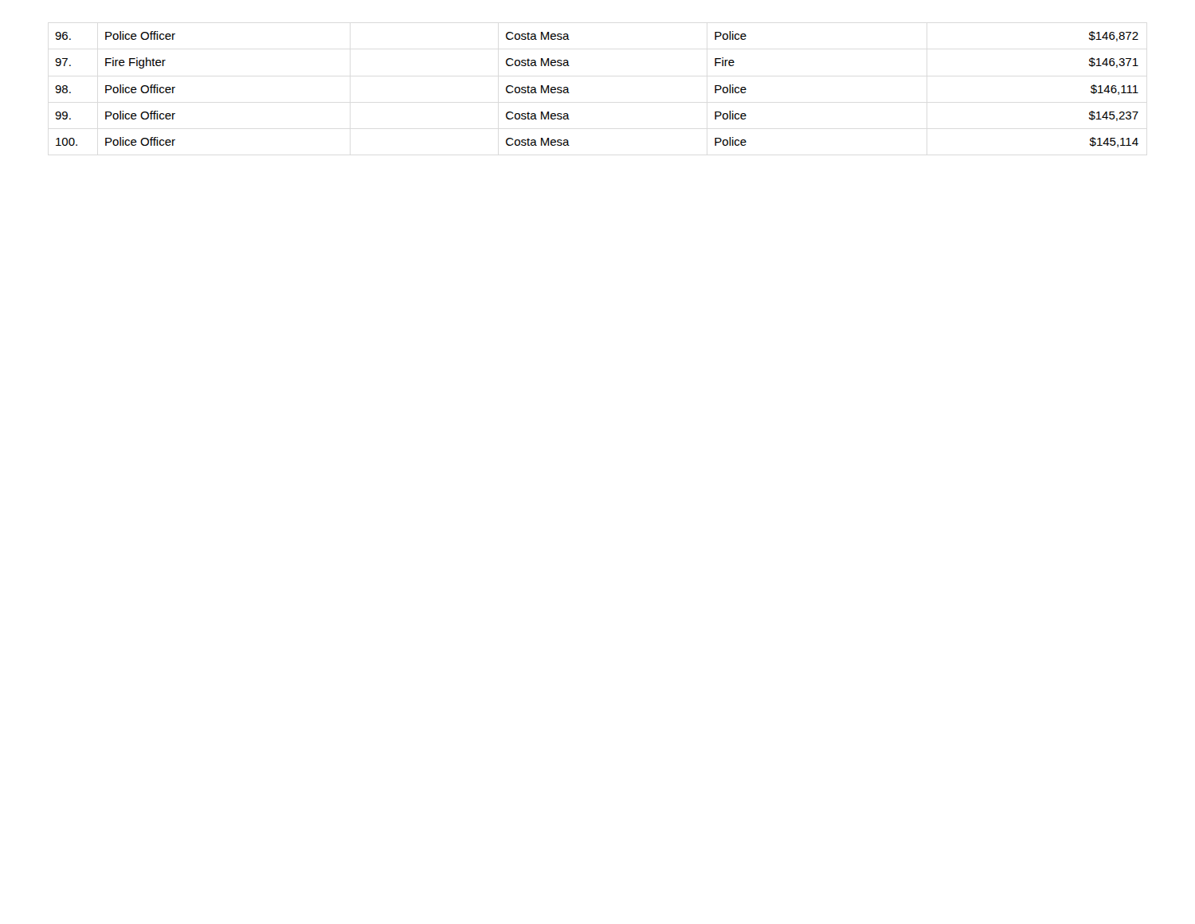| 96. | Police Officer | | Costa Mesa | Police | $146,872 |
| 97. | Fire Fighter | | Costa Mesa | Fire | $146,371 |
| 98. | Police Officer | | Costa Mesa | Police | $146,111 |
| 99. | Police Officer | | Costa Mesa | Police | $145,237 |
| 100. | Police Officer | | Costa Mesa | Police | $145,114 |